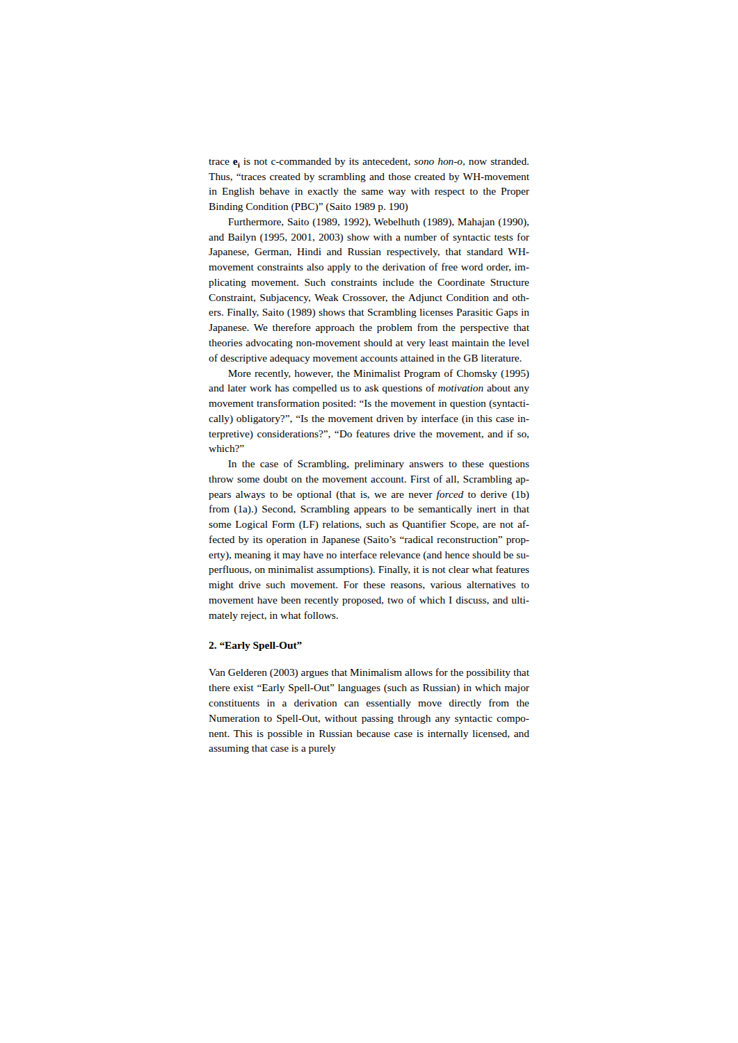trace ei is not c-commanded by its antecedent, sono hon-o, now stranded. Thus, “traces created by scrambling and those created by WH-movement in English behave in exactly the same way with respect to the Proper Binding Condition (PBC)” (Saito 1989 p. 190)
Furthermore, Saito (1989, 1992), Webelhuth (1989), Mahajan (1990), and Bailyn (1995, 2001, 2003) show with a number of syntactic tests for Japanese, German, Hindi and Russian respectively, that standard WH-movement constraints also apply to the derivation of free word order, implicating movement. Such constraints include the Coordinate Structure Constraint, Subjacency, Weak Crossover, the Adjunct Condition and others. Finally, Saito (1989) shows that Scrambling licenses Parasitic Gaps in Japanese. We therefore approach the problem from the perspective that theories advocating non-movement should at very least maintain the level of descriptive adequacy movement accounts attained in the GB literature.
More recently, however, the Minimalist Program of Chomsky (1995) and later work has compelled us to ask questions of motivation about any movement transformation posited: “Is the movement in question (syntactically) obligatory?”, “Is the movement driven by interface (in this case interpretive) considerations?”, “Do features drive the movement, and if so, which?”
In the case of Scrambling, preliminary answers to these questions throw some doubt on the movement account. First of all, Scrambling appears always to be optional (that is, we are never forced to derive (1b) from (1a).) Second, Scrambling appears to be semantically inert in that some Logical Form (LF) relations, such as Quantifier Scope, are not affected by its operation in Japanese (Saito’s “radical reconstruction” property), meaning it may have no interface relevance (and hence should be superfluous, on minimalist assumptions). Finally, it is not clear what features might drive such movement. For these reasons, various alternatives to movement have been recently proposed, two of which I discuss, and ultimately reject, in what follows.
2. “Early Spell-Out”
Van Gelderen (2003) argues that Minimalism allows for the possibility that there exist “Early Spell-Out” languages (such as Russian) in which major constituents in a derivation can essentially move directly from the Numeration to Spell-Out, without passing through any syntactic component. This is possible in Russian because case is internally licensed, and assuming that case is a purely